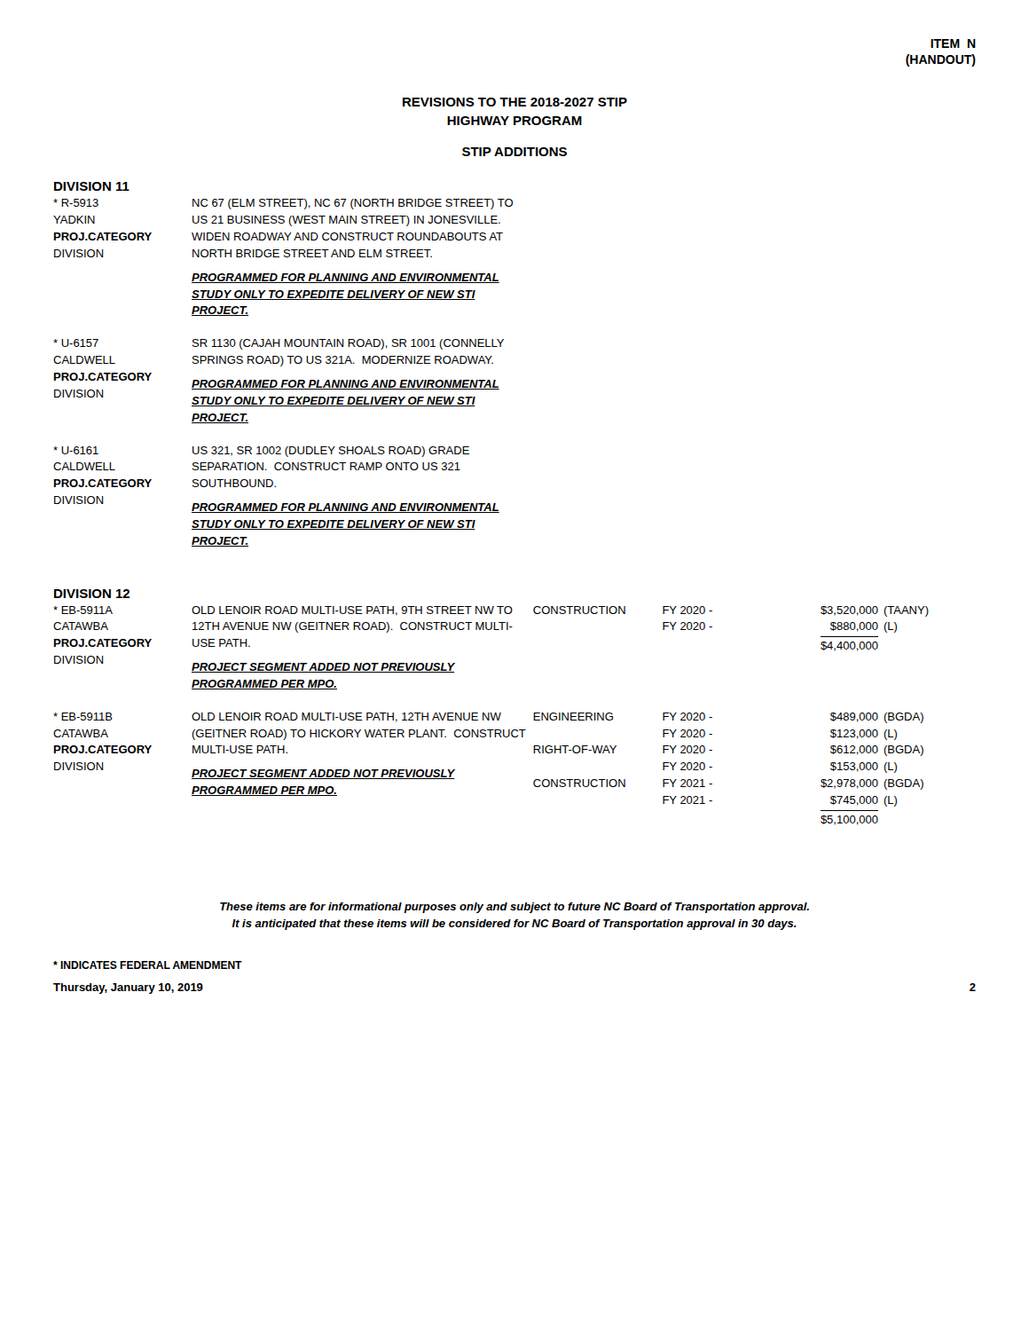ITEM N
(HANDOUT)
REVISIONS TO THE 2018-2027 STIP
HIGHWAY PROGRAM
STIP ADDITIONS
DIVISION 11
| * R-5913 YADKIN PROJ.CATEGORY DIVISION | NC 67 (ELM STREET), NC 67 (NORTH BRIDGE STREET) TO US 21 BUSINESS (WEST MAIN STREET) IN JONESVILLE. WIDEN ROADWAY AND CONSTRUCT ROUNDABOUTS AT NORTH BRIDGE STREET AND ELM STREET. PROGRAMMED FOR PLANNING AND ENVIRONMENTAL STUDY ONLY TO EXPEDITE DELIVERY OF NEW STI PROJECT. | | | | |
| * U-6157 CALDWELL PROJ.CATEGORY DIVISION | SR 1130 (CAJAH MOUNTAIN ROAD), SR 1001 (CONNELLY SPRINGS ROAD) TO US 321A. MODERNIZE ROADWAY. PROGRAMMED FOR PLANNING AND ENVIRONMENTAL STUDY ONLY TO EXPEDITE DELIVERY OF NEW STI PROJECT. | | | | |
| * U-6161 CALDWELL PROJ.CATEGORY DIVISION | US 321, SR 1002 (DUDLEY SHOALS ROAD) GRADE SEPARATION. CONSTRUCT RAMP ONTO US 321 SOUTHBOUND. PROGRAMMED FOR PLANNING AND ENVIRONMENTAL STUDY ONLY TO EXPEDITE DELIVERY OF NEW STI PROJECT. | | | | |
DIVISION 12
| * EB-5911A CATAWBA PROJ.CATEGORY DIVISION | OLD LENOIR ROAD MULTI-USE PATH, 9TH STREET NW TO 12TH AVENUE NW (GEITNER ROAD). CONSTRUCT MULTI-USE PATH. PROJECT SEGMENT ADDED NOT PREVIOUSLY PROGRAMMED PER MPO. | CONSTRUCTION | FY 2020 - FY 2020 - | $3,520,000 $880,000 $4,400,000 | (TAANY) (L) |
| * EB-5911B CATAWBA PROJ.CATEGORY DIVISION | OLD LENOIR ROAD MULTI-USE PATH, 12TH AVENUE NW (GEITNER ROAD) TO HICKORY WATER PLANT. CONSTRUCT MULTI-USE PATH. PROJECT SEGMENT ADDED NOT PREVIOUSLY PROGRAMMED PER MPO. | ENGINEERING RIGHT-OF-WAY CONSTRUCTION | FY 2020 - FY 2020 - FY 2020 - FY 2020 - FY 2021 - FY 2021 - | $489,000 $123,000 $612,000 $153,000 $2,978,000 $745,000 $5,100,000 | (BGDA) (L) (BGDA) (L) (BGDA) (L) |
These items are for informational purposes only and subject to future NC Board of Transportation approval.
It is anticipated that these items will be considered for NC Board of Transportation approval in 30 days.
* INDICATES FEDERAL AMENDMENT
Thursday, January 10, 2019 2